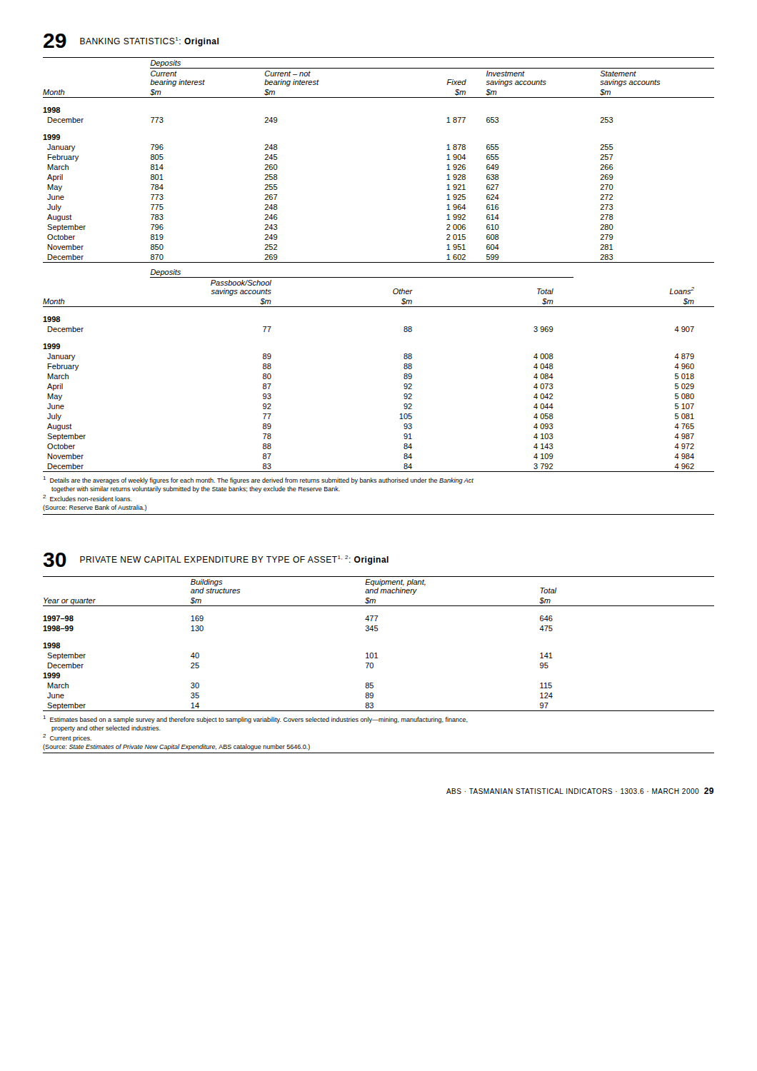29 BANKING STATISTICS1: Original
| | Deposits |
| | Current bearing interest | Current – not bearing interest | Fixed | Investment savings accounts | Statement savings accounts |
| Month | $m | $m | $m | $m | $m |
| 1998 | | | | | |
| December | 773 | 249 | 1 877 | 653 | 253 |
| 1999 | | | | | |
| January | 796 | 248 | 1 878 | 655 | 255 |
| February | 805 | 245 | 1 904 | 655 | 257 |
| March | 814 | 260 | 1 926 | 649 | 266 |
| April | 801 | 258 | 1 928 | 638 | 269 |
| May | 784 | 255 | 1 921 | 627 | 270 |
| June | 773 | 267 | 1 925 | 624 | 272 |
| July | 775 | 248 | 1 964 | 616 | 273 |
| August | 783 | 246 | 1 992 | 614 | 278 |
| September | 796 | 243 | 2 006 | 610 | 280 |
| October | 819 | 249 | 2 015 | 608 | 279 |
| November | 850 | 252 | 1 951 | 604 | 281 |
| December | 870 | 269 | 1 602 | 599 | 283 |
| | Deposits | |
| | Passbook/School savings accounts | Other | Total | Loans 2 |
| Month | $m | $m | $m | $m |
| 1998 | | | | |
| December | 77 | 88 | 3 969 | 4 907 |
| 1999 | | | | |
| January | 89 | 88 | 4 008 | 4 879 |
| February | 88 | 88 | 4 048 | 4 960 |
| March | 80 | 89 | 4 084 | 5 018 |
| April | 87 | 92 | 4 073 | 5 029 |
| May | 93 | 92 | 4 042 | 5 080 |
| June | 92 | 92 | 4 044 | 5 107 |
| July | 77 | 105 | 4 058 | 5 081 |
| August | 89 | 93 | 4 093 | 4 765 |
| September | 78 | 91 | 4 103 | 4 987 |
| October | 88 | 84 | 4 143 | 4 972 |
| November | 87 | 84 | 4 109 | 4 984 |
| December | 83 | 84 | 3 792 | 4 962 |
1 Details are the averages of weekly figures for each month. The figures are derived from returns submitted by banks authorised under the Banking Act together with similar returns voluntarily submitted by the State banks; they exclude the Reserve Bank. 2 Excludes non-resident loans.
(Source: Reserve Bank of Australia.)
30 PRIVATE NEW CAPITAL EXPENDITURE BY TYPE OF ASSET1, 2: Original
| | Buildings and structures | Equipment, plant, and machinery | Total |
| Year or quarter | $m | $m | $m |
| 1997–98 | 169 | 477 | 646 |
| 1998–99 | 130 | 345 | 475 |
| 1998 | | | |
| September | 40 | 101 | 141 |
| December | 25 | 70 | 95 |
| 1999 | | | |
| March | 30 | 85 | 115 |
| June | 35 | 89 | 124 |
| September | 14 | 83 | 97 |
1 Estimates based on a sample survey and therefore subject to sampling variability. Covers selected industries only—mining, manufacturing, finance, property and other selected industries. 2 Current prices.
(Source: State Estimates of Private New Capital Expenditure, ABS catalogue number 5646.0.)
ABS · TASMANIAN STATISTICAL INDICATORS · 1303.6 · MARCH 2000 29